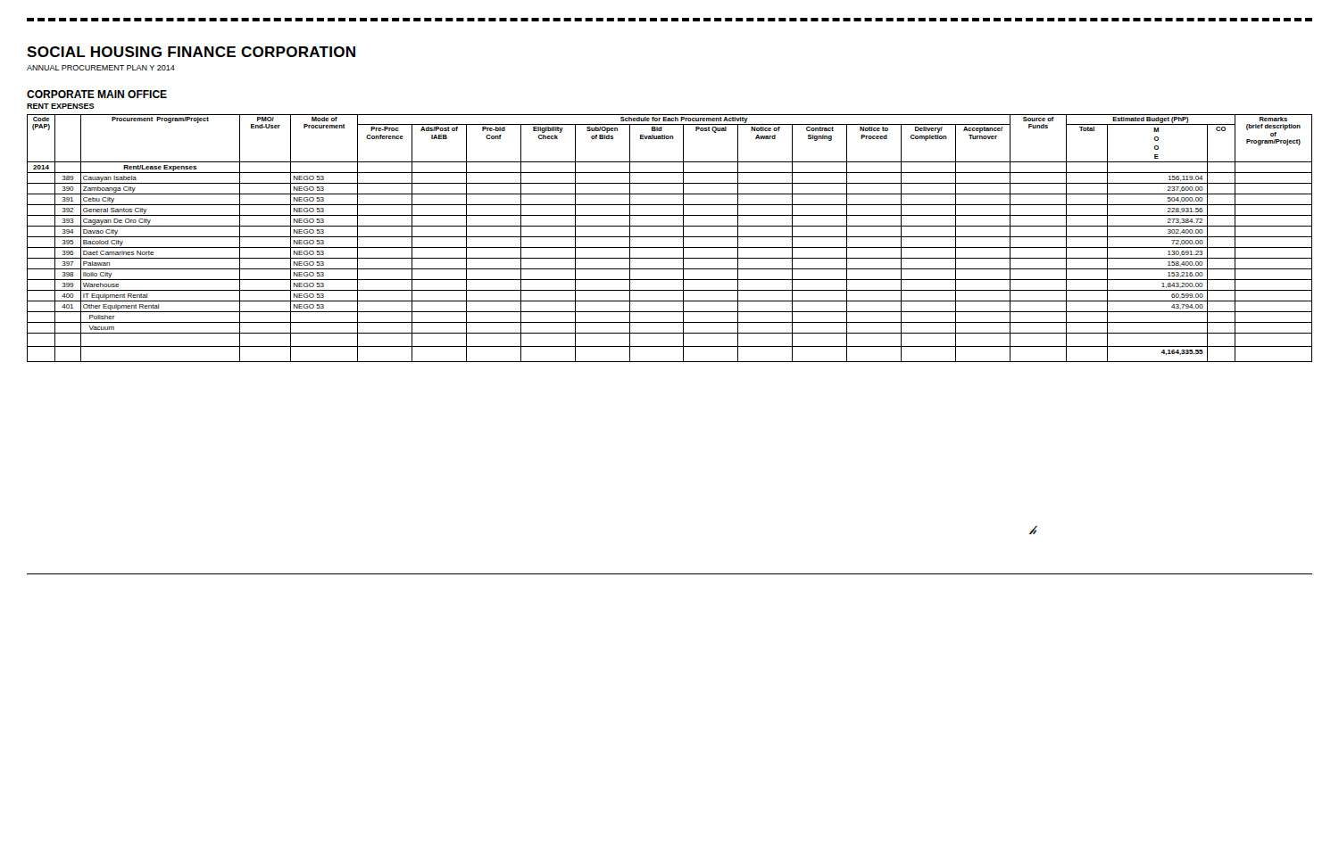SOCIAL HOUSING FINANCE CORPORATION
ANNUAL PROCUREMENT PLAN Y 2014
CORPORATE MAIN OFFICE
RENT EXPENSES
| Code (PAP) | | Procurement Program/Project | PMO/ End-User | Mode of Procurement | Schedule for Each Procurement Activity | Source of Funds | Estimated Budget (PhP) | Remarks (brief description of Program/Project) |
| --- | --- | --- | --- | --- | --- | --- | --- | --- |
| Pre-Proc Conference | Ads/Post of IAEB | Pre-bid Conf | Eligibility Check | Sub/Open of Bids | Bid Evaluation | Post Qual | Notice of Award | Contract Signing | Notice to Proceed | Delivery/ Completion | Acceptance/ Turnover | Total | M O O E | CO |
| 2014 | | Rent/Lease Expenses | | | | | | | | | | | | | | | | | | | |
| | 389 | Cauayan Isabela | | NEGO 53 | | | | | | | | | | | | | | | 156,119.04 | | |
| | 390 | Zamboanga City | | NEGO 53 | | | | | | | | | | | | | | | 237,600.00 | | |
| | 391 | Cebu City | | NEGO 53 | | | | | | | | | | | | | | | 504,000.00 | | |
| | 392 | General Santos City | | NEGO 53 | | | | | | | | | | | | | | | 228,931.56 | | |
| | 393 | Cagayan De Oro City | | NEGO 53 | | | | | | | | | | | | | | | 273,384.72 | | |
| | 394 | Davao City | | NEGO 53 | | | | | | | | | | | | | | | 302,400.00 | | |
| | 395 | Bacolod City | | NEGO 53 | | | | | | | | | | | | | | | 72,000.00 | | |
| | 396 | Daet Camarines Norte | | NEGO 53 | | | | | | | | | | | | | | | 130,691.23 | | |
| | 397 | Palawan | | NEGO 53 | | | | | | | | | | | | | | | 158,400.00 | | |
| | 398 | Iloilo City | | NEGO 53 | | | | | | | | | | | | | | | 153,216.00 | | |
| | 399 | Warehouse | | NEGO 53 | | | | | | | | | | | | | | | 1,843,200.00 | | |
| | 400 | IT Equipment Rental | | NEGO 53 | | | | | | | | | | | | | | | 60,599.00 | | |
| | 401 | Other Equipment Rental | | NEGO 53 | | | | | | | | | | | | | | | 43,794.00 | | |
| | | Polisher | | | | | | | | | | | | | | | | | | | |
| | | Vacuum | | | | | | | | | | | | | | | | | | | |
| | | | | | | | | | | | | | | | | | | | 4,164,335.55 | | |
𝒽